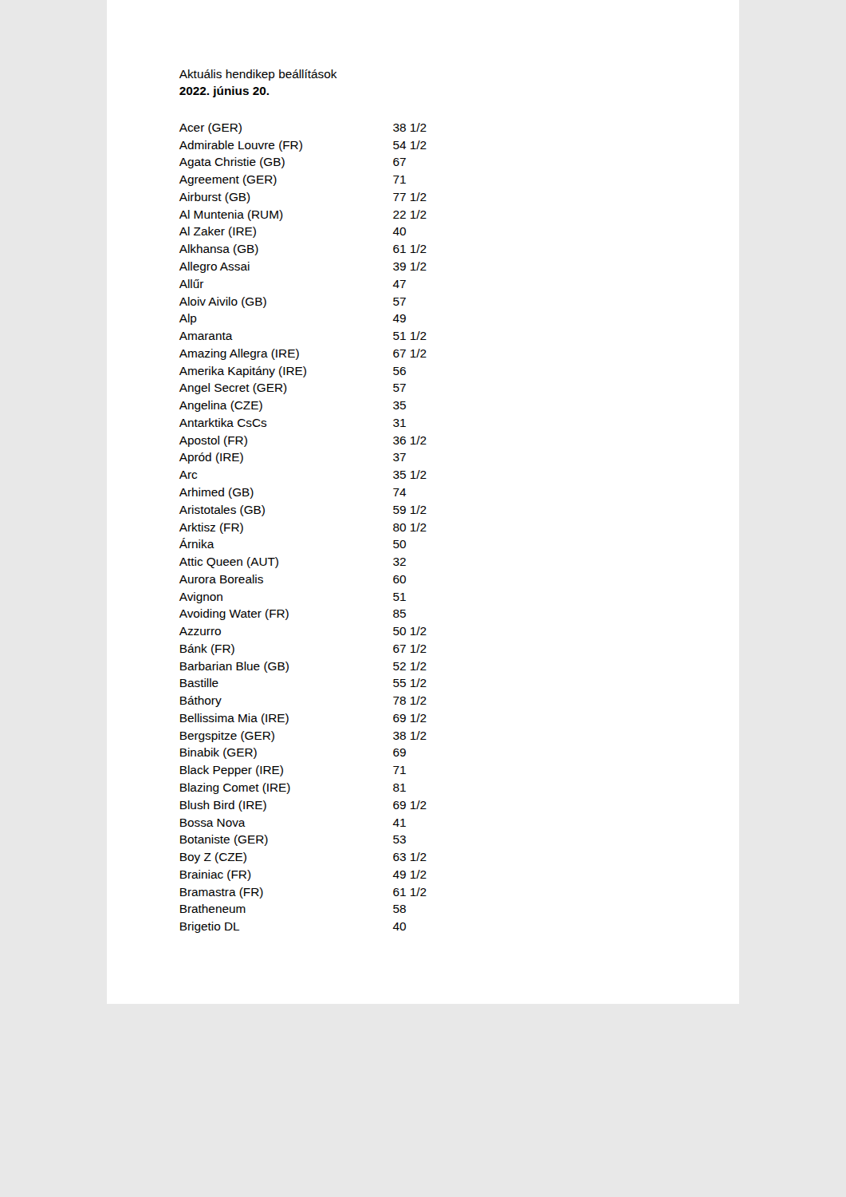Aktuális hendikep beállítások
2022. június 20.
| Acer (GER) | 38 1/2 |
| Admirable Louvre (FR) | 54 1/2 |
| Agata Christie (GB) | 67 |
| Agreement (GER) | 71 |
| Airburst (GB) | 77 1/2 |
| Al Muntenia (RUM) | 22 1/2 |
| Al Zaker (IRE) | 40 |
| Alkhansa (GB) | 61 1/2 |
| Allegro Assai | 39 1/2 |
| Allűr | 47 |
| Aloiv Aivilo (GB) | 57 |
| Alp | 49 |
| Amaranta | 51 1/2 |
| Amazing Allegra (IRE) | 67 1/2 |
| Amerika Kapitány (IRE) | 56 |
| Angel Secret (GER) | 57 |
| Angelina (CZE) | 35 |
| Antarktika CsCs | 31 |
| Apostol (FR) | 36 1/2 |
| Apród (IRE) | 37 |
| Arc | 35 1/2 |
| Arhimed (GB) | 74 |
| Aristotales (GB) | 59 1/2 |
| Arktisz (FR) | 80 1/2 |
| Árnika | 50 |
| Attic Queen (AUT) | 32 |
| Aurora Borealis | 60 |
| Avignon | 51 |
| Avoiding Water (FR) | 85 |
| Azzurro | 50 1/2 |
| Bánk (FR) | 67 1/2 |
| Barbarian Blue (GB) | 52 1/2 |
| Bastille | 55 1/2 |
| Báthory | 78 1/2 |
| Bellissima Mia (IRE) | 69 1/2 |
| Bergspitze (GER) | 38 1/2 |
| Binabik (GER) | 69 |
| Black Pepper (IRE) | 71 |
| Blazing Comet (IRE) | 81 |
| Blush Bird (IRE) | 69 1/2 |
| Bossa Nova | 41 |
| Botaniste (GER) | 53 |
| Boy Z (CZE) | 63 1/2 |
| Brainiac (FR) | 49 1/2 |
| Bramastra (FR) | 61 1/2 |
| Bratheneum | 58 |
| Brigetio DL | 40 |